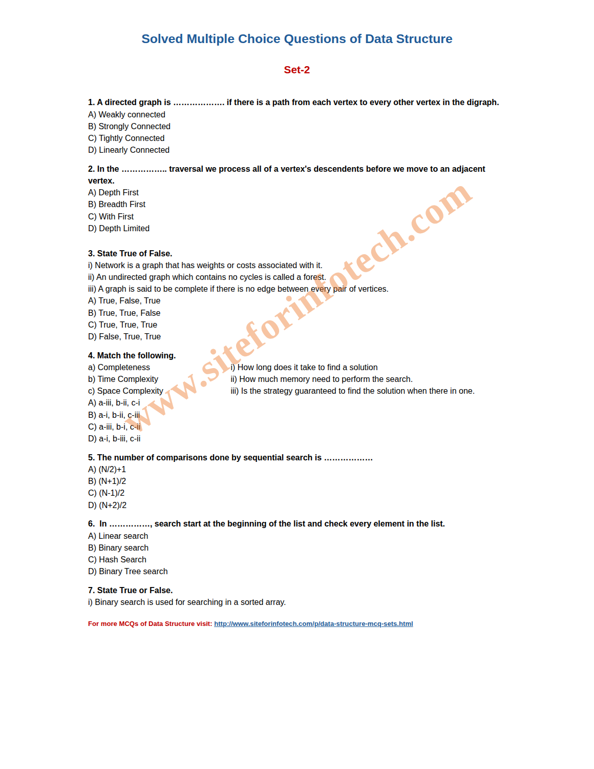www.siteforinfotech.com
Solved Multiple Choice Questions of Data Structure
Set-2
1. A directed graph is ………………. if there is a path from each vertex to every other vertex in the digraph.
A) Weakly connected
B) Strongly Connected
C) Tightly Connected
D) Linearly Connected
2. In the …………….. traversal we process all of a vertex's descendents before we move to an adjacent vertex.
A) Depth First
B) Breadth First
C) With First
D) Depth Limited
3. State True of False.
i) Network is a graph that has weights or costs associated with it.
ii) An undirected graph which contains no cycles is called a forest.
iii) A graph is said to be complete if there is no edge between every pair of vertices.
A) True, False, True
B) True, True, False
C) True, True, True
D) False, True, True
4. Match the following.
| a) Completeness | i) How long does it take to find a solution |
| b) Time Complexity | ii) How much memory need to perform the search. |
| c) Space Complexity | iii) Is the strategy guaranteed to find the solution when there in one. |
A) a-iii, b-ii, c-i
B) a-i, b-ii, c-iii
C) a-iii, b-i, c-ii
D) a-i, b-iii, c-ii
5. The number of comparisons done by sequential search is ………………
A) (N/2)+1
B) (N+1)/2
C) (N-1)/2
D) (N+2)/2
6. In ……………, search start at the beginning of the list and check every element in the list.
A) Linear search
B) Binary search
C) Hash Search
D) Binary Tree search
7. State True or False.
i) Binary search is used for searching in a sorted array.
For more MCQs of Data Structure visit: http://www.siteforinfotech.com/p/data-structure-mcq-sets.html